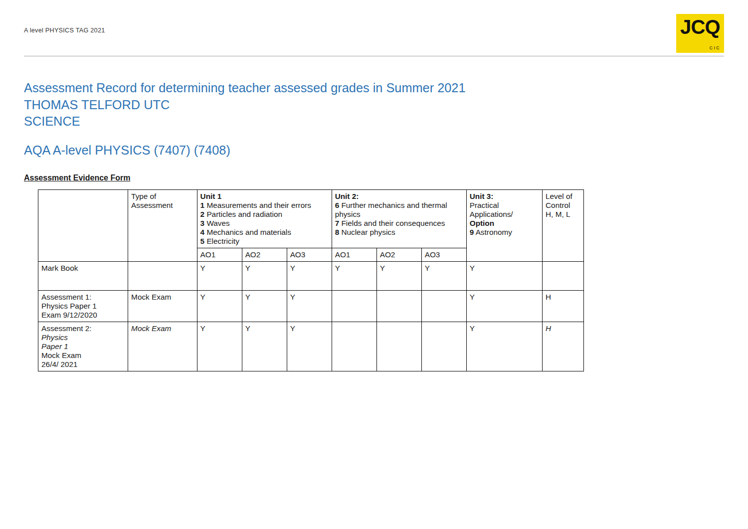A level PHYSICS TAG 2021
JCQ CIC
Assessment Record for determining teacher assessed grades in Summer 2021
THOMAS TELFORD UTC
SCIENCE
AQA A-level PHYSICS (7407) (7408)
Assessment Evidence Form
| | Type of Assessment | Unit 1 1 Measurements and their errors 2 Particles and radiation 3 Waves 4 Mechanics and materials 5 Electricity | Unit 2: 6 Further mechanics and thermal physics 7 Fields and their consequences 8 Nuclear physics | Unit 3: Practical Applications/ Option 9 Astronomy | Level of Control H, M, L |
| --- | --- | --- | --- | --- | --- |
| AO1 | AO2 | AO3 | AO1 | AO2 | AO3 |
| Mark Book | | Y | Y | Y | Y | Y | Y | Y | |
| Assessment 1: Physics Paper 1 Exam 9/12/2020 | Mock Exam | Y | Y | Y | | | | Y | H |
| Assessment 2: Physics Paper 1 Mock Exam 26/4/ 2021 | Mock Exam | Y | Y | Y | | | | Y | H |